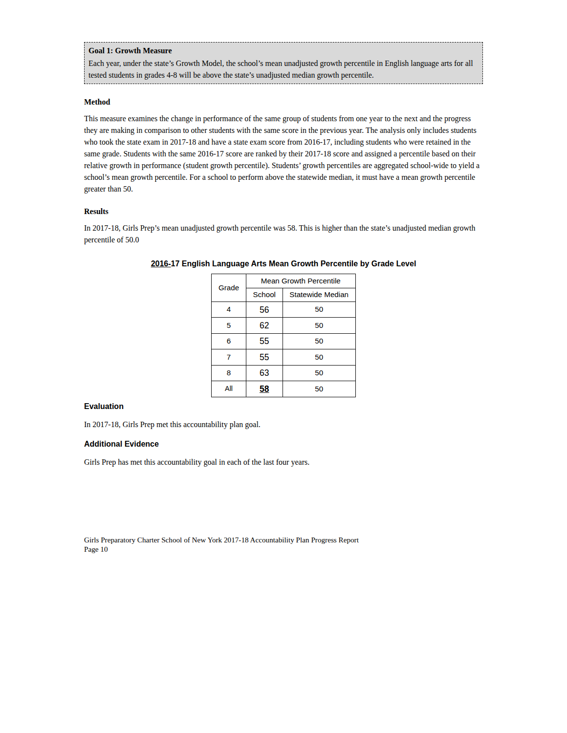Goal 1: Growth Measure
Each year, under the state’s Growth Model, the school’s mean unadjusted growth percentile in English language arts for all tested students in grades 4-8 will be above the state’s unadjusted median growth percentile.
Method
This measure examines the change in performance of the same group of students from one year to the next and the progress they are making in comparison to other students with the same score in the previous year. The analysis only includes students who took the state exam in 2017-18 and have a state exam score from 2016-17, including students who were retained in the same grade. Students with the same 2016-17 score are ranked by their 2017-18 score and assigned a percentile based on their relative growth in performance (student growth percentile). Students’ growth percentiles are aggregated school-wide to yield a school’s mean growth percentile. For a school to perform above the statewide median, it must have a mean growth percentile greater than 50.
Results
In 2017-18, Girls Prep’s mean unadjusted growth percentile was 58. This is higher than the state’s unadjusted median growth percentile of 50.0
2016-17 English Language Arts Mean Growth Percentile by Grade Level
| Grade | Mean Growth Percentile |
| --- | --- |
| School | Statewide Median |
| 4 | 56 | 50 |
| 5 | 62 | 50 |
| 6 | 55 | 50 |
| 7 | 55 | 50 |
| 8 | 63 | 50 |
| All | 58 | 50 |
Evaluation
In 2017-18, Girls Prep met this accountability plan goal.
Additional Evidence
Girls Prep has met this accountability goal in each of the last four years.
Girls Preparatory Charter School of New York 2017-18 Accountability Plan Progress Report
Page 10